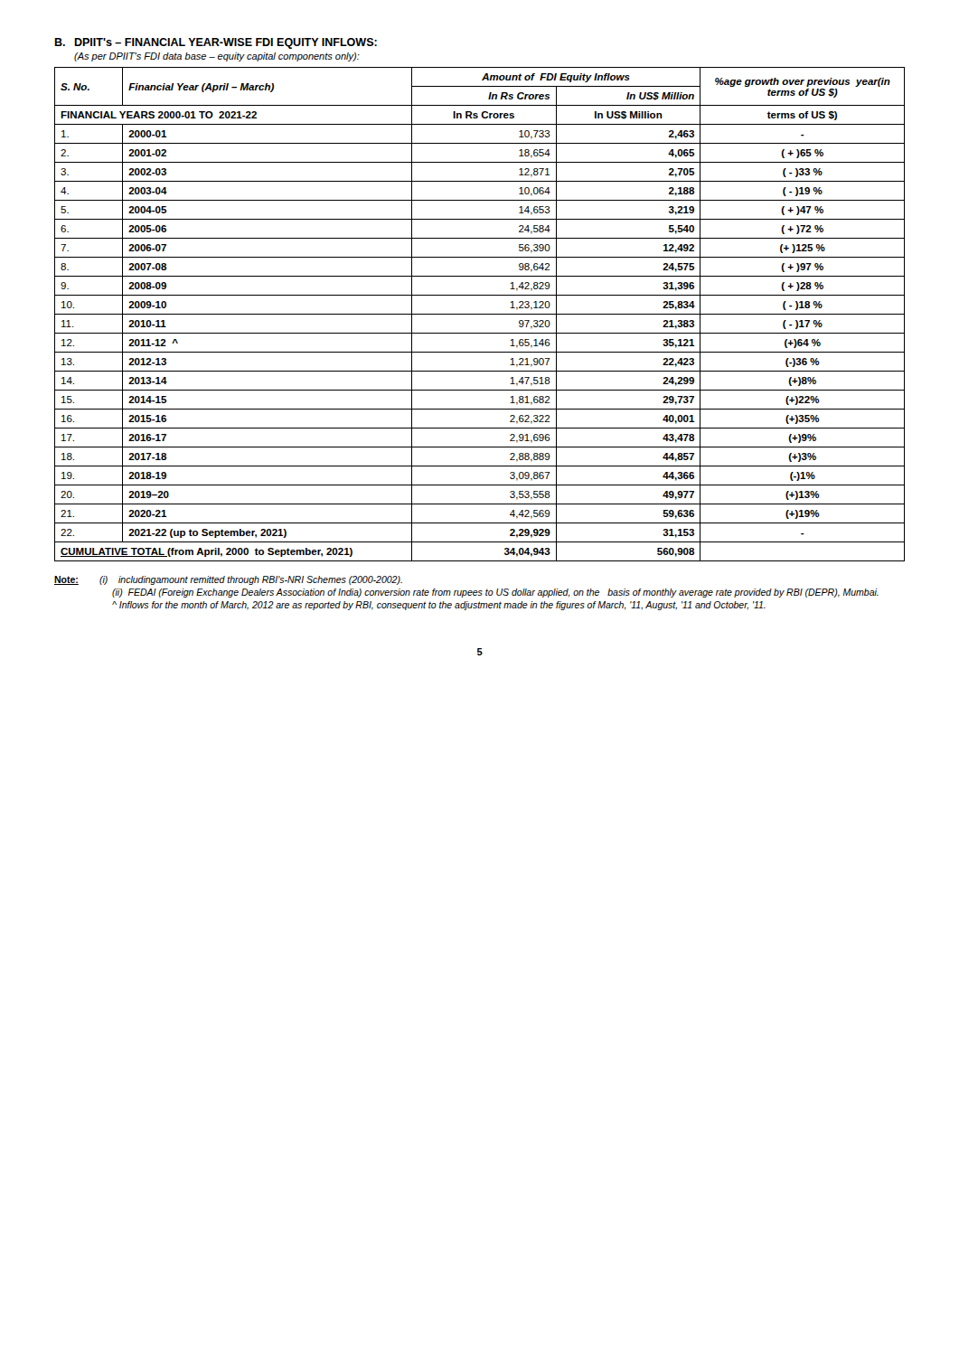B. DPIIT's – FINANCIAL YEAR-WISE FDI EQUITY INFLOWS:
(As per DPIIT's FDI data base – equity capital components only):
| S. No. | Financial Year (April – March) | Amount of FDI Equity Inflows | %age growth over previous year(in terms of US $) |
| --- | --- | --- | --- |
| In Rs Crores | In US$ Million |
| FINANCIAL YEARS 2000-01 TO 2021-22 | In Rs Crores | In US$ Million | terms of US $) |
| 1. | 2000-01 | 10,733 | 2,463 | - |
| 2. | 2001-02 | 18,654 | 4,065 | ( + )65 % |
| 3. | 2002-03 | 12,871 | 2,705 | ( - )33 % |
| 4. | 2003-04 | 10,064 | 2,188 | ( - )19 % |
| 5. | 2004-05 | 14,653 | 3,219 | ( + )47 % |
| 6. | 2005-06 | 24,584 | 5,540 | ( + )72 % |
| 7. | 2006-07 | 56,390 | 12,492 | (+ )125 % |
| 8. | 2007-08 | 98,642 | 24,575 | ( + )97 % |
| 9. | 2008-09 | 1,42,829 | 31,396 | ( + )28 % |
| 10. | 2009-10 | 1,23,120 | 25,834 | ( - )18 % |
| 11. | 2010-11 | 97,320 | 21,383 | ( - )17 % |
| 12. | 2011-12 ^ | 1,65,146 | 35,121 | (+)64 % |
| 13. | 2012-13 | 1,21,907 | 22,423 | (-)36 % |
| 14. | 2013-14 | 1,47,518 | 24,299 | (+)8% |
| 15. | 2014-15 | 1,81,682 | 29,737 | (+)22% |
| 16. | 2015-16 | 2,62,322 | 40,001 | (+)35% |
| 17. | 2016-17 | 2,91,696 | 43,478 | (+)9% |
| 18. | 2017-18 | 2,88,889 | 44,857 | (+)3% |
| 19. | 2018-19 | 3,09,867 | 44,366 | (-)1% |
| 20. | 2019–20 | 3,53,558 | 49,977 | (+)13% |
| 21. | 2020-21 | 4,42,569 | 59,636 | (+)19% |
| 22. | 2021-22 (up to September, 2021) | 2,29,929 | 31,153 | - |
| CUMULATIVE TOTAL (from April, 2000 to September, 2021) | 34,04,943 | 560,908 | |
Note:
(i) includingamount remitted through RBI's-NRI Schemes (2000-2002).
(ii) FEDAI (Foreign Exchange Dealers Association of India) conversion rate from rupees to US dollar applied, on the basis of monthly average rate provided by RBI (DEPR), Mumbai.
^ Inflows for the month of March, 2012 are as reported by RBI, consequent to the adjustment made in the figures of March, '11, August, '11 and October, '11.
5